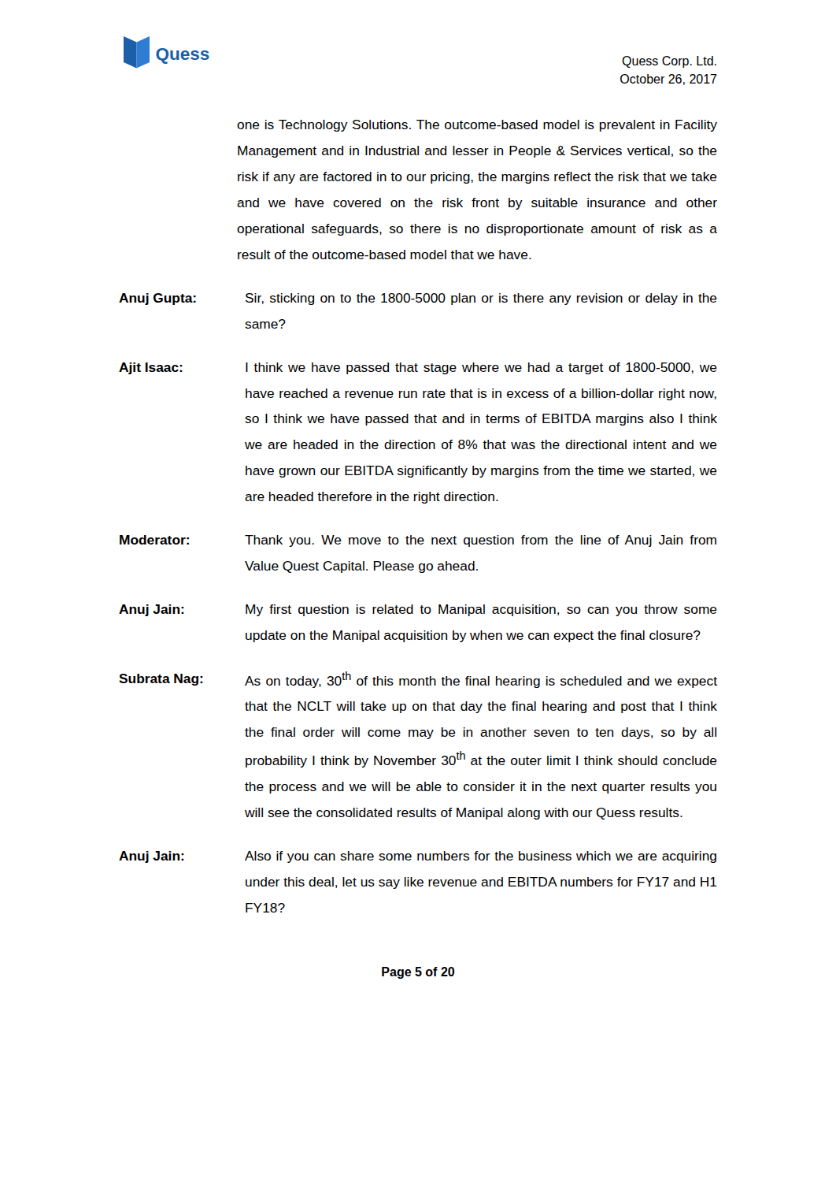Quess
Quess Corp. Ltd.
October 26, 2017
one is Technology Solutions. The outcome-based model is prevalent in Facility Management and in Industrial and lesser in People & Services vertical, so the risk if any are factored in to our pricing, the margins reflect the risk that we take and we have covered on the risk front by suitable insurance and other operational safeguards, so there is no disproportionate amount of risk as a result of the outcome-based model that we have.
Anuj Gupta:
Sir, sticking on to the 1800-5000 plan or is there any revision or delay in the same?
Ajit Isaac:
I think we have passed that stage where we had a target of 1800-5000, we have reached a revenue run rate that is in excess of a billion-dollar right now, so I think we have passed that and in terms of EBITDA margins also I think we are headed in the direction of 8% that was the directional intent and we have grown our EBITDA significantly by margins from the time we started, we are headed therefore in the right direction.
Moderator:
Thank you. We move to the next question from the line of Anuj Jain from Value Quest Capital. Please go ahead.
Anuj Jain:
My first question is related to Manipal acquisition, so can you throw some update on the Manipal acquisition by when we can expect the final closure?
Subrata Nag:
As on today, 30th of this month the final hearing is scheduled and we expect that the NCLT will take up on that day the final hearing and post that I think the final order will come may be in another seven to ten days, so by all probability I think by November 30th at the outer limit I think should conclude the process and we will be able to consider it in the next quarter results you will see the consolidated results of Manipal along with our Quess results.
Anuj Jain:
Also if you can share some numbers for the business which we are acquiring under this deal, let us say like revenue and EBITDA numbers for FY17 and H1 FY18?
Page 5 of 20